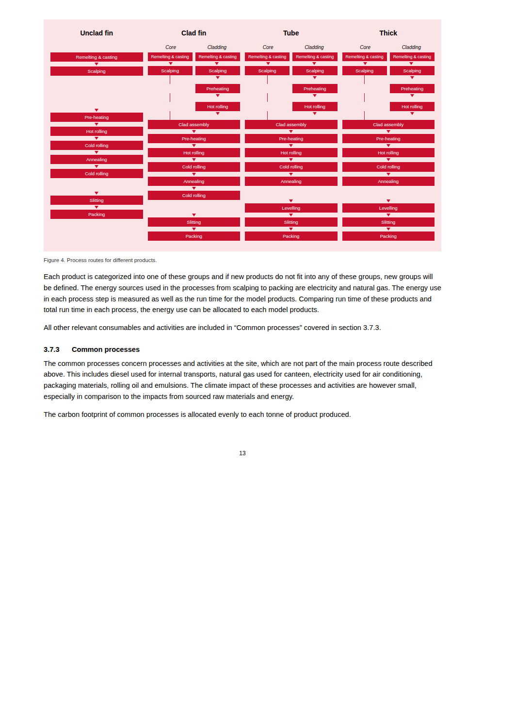Unclad fin
Remelting & casting
Scalping
Pre-heating
Hot rolling
Cold rolling
Annealing
Cold rolling
Slitting
Packing
Clad fin
Core Cladding
Remelting & casting
Remelting & casting
Scalping
Scalping
Preheating
Hot rolling
Clad assembly
Pre-heating
Hot rolling
Cold rolling
Annealing
Cold rolling
Slitting
Packing
Tube
Core Cladding
Remelting & casting
Remelting & casting
Scalping
Scalping
Preheating
Hot rolling
Clad assembly
Pre-heating
Hot rolling
Cold rolling
Annealing
Levelling
Slitting
Packing
Thick
Core Cladding
Remelting & casting
Remelting & casting
Scalping
Scalping
Preheating
Hot rolling
Clad assembly
Pre-heating
Hot rolling
Cold rolling
Annealing
Levelling
Slitting
Packing
Figure 4. Process routes for different products.
Each product is categorized into one of these groups and if new products do not fit into any of these groups, new groups will be defined. The energy sources used in the processes from scalping to packing are electricity and natural gas. The energy use in each process step is measured as well as the run time for the model products. Comparing run time of these products and total run time in each process, the energy use can be allocated to each model products.
All other relevant consumables and activities are included in “Common processes” covered in section 3.7.3.
3.7.3 Common processes
The common processes concern processes and activities at the site, which are not part of the main process route described above. This includes diesel used for internal transports, natural gas used for canteen, electricity used for air conditioning, packaging materials, rolling oil and emulsions. The climate impact of these processes and activities are however small, especially in comparison to the impacts from sourced raw materials and energy.
The carbon footprint of common processes is allocated evenly to each tonne of product produced.
13